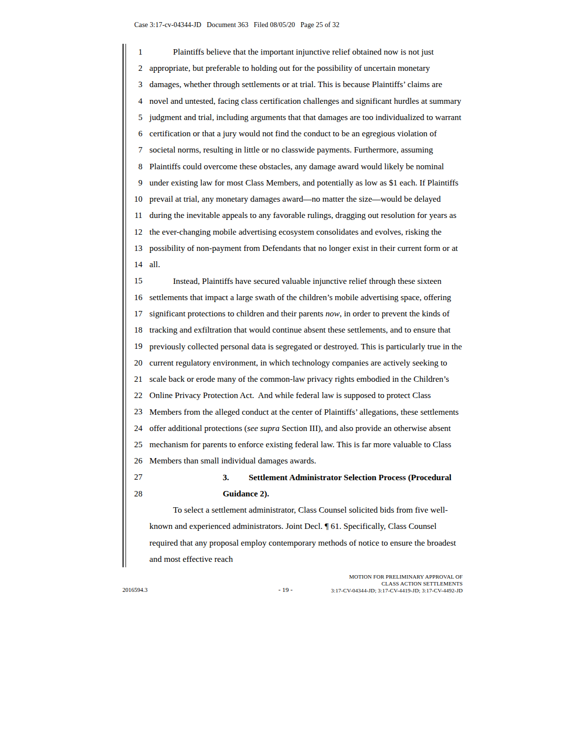Case 3:17-cv-04344-JD Document 363 Filed 08/05/20 Page 25 of 32
1
2
3
4
5
6
7
8
9
10
11
12
13
14
15
16
17
18
19
20
21
22
23
24
25
26
27
28
Plaintiffs believe that the important injunctive relief obtained now is not just appropriate, but preferable to holding out for the possibility of uncertain monetary damages, whether through settlements or at trial. This is because Plaintiffs’ claims are novel and untested, facing class certification challenges and significant hurdles at summary judgment and trial, including arguments that that damages are too individualized to warrant certification or that a jury would not find the conduct to be an egregious violation of societal norms, resulting in little or no classwide payments. Furthermore, assuming Plaintiffs could overcome these obstacles, any damage award would likely be nominal under existing law for most Class Members, and potentially as low as $1 each. If Plaintiffs prevail at trial, any monetary damages award—no matter the size—would be delayed during the inevitable appeals to any favorable rulings, dragging out resolution for years as the ever-changing mobile advertising ecosystem consolidates and evolves, risking the possibility of non-payment from Defendants that no longer exist in their current form or at all.
Instead, Plaintiffs have secured valuable injunctive relief through these sixteen settlements that impact a large swath of the children’s mobile advertising space, offering significant protections to children and their parents now, in order to prevent the kinds of tracking and exfiltration that would continue absent these settlements, and to ensure that previously collected personal data is segregated or destroyed. This is particularly true in the current regulatory environment, in which technology companies are actively seeking to scale back or erode many of the common-law privacy rights embodied in the Children’s Online Privacy Protection Act. And while federal law is supposed to protect Class Members from the alleged conduct at the center of Plaintiffs’ allegations, these settlements offer additional protections (see supra Section III), and also provide an otherwise absent mechanism for parents to enforce existing federal law. This is far more valuable to Class Members than small individual damages awards.
3. Settlement Administrator Selection Process (Procedural Guidance 2).
To select a settlement administrator, Class Counsel solicited bids from five well-known and experienced administrators. Joint Decl. ¶ 61. Specifically, Class Counsel required that any proposal employ contemporary methods of notice to ensure the broadest and most effective reach
2016594.3
- 19 -
MOTION FOR PRELIMINARY APPROVAL OF
CLASS ACTION SETTLEMENTS
3:17-CV-04344-JD; 3:17-CV-4419-JD; 3:17-CV-4492-JD